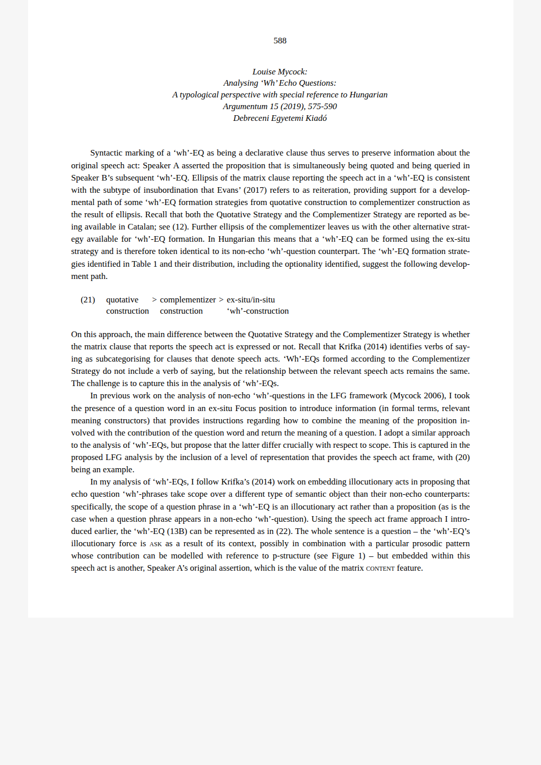588
Louise Mycock:
Analysing ‘Wh’ Echo Questions:
A typological perspective with special reference to Hungarian
Argumentum 15 (2019), 575-590
Debreceni Egyetemi Kiadó
Syntactic marking of a ‘wh’-EQ as being a declarative clause thus serves to preserve information about the original speech act: Speaker A asserted the proposition that is simultaneously being quoted and being queried in Speaker B’s subsequent ‘wh’-EQ. Ellipsis of the matrix clause reporting the speech act in a ‘wh’-EQ is consistent with the subtype of insubordination that Evans’ (2017) refers to as reiteration, providing support for a developmental path of some ‘wh’-EQ formation strategies from quotative construction to complementizer construction as the result of ellipsis. Recall that both the Quotative Strategy and the Complementizer Strategy are reported as being available in Catalan; see (12). Further ellipsis of the complementizer leaves us with the other alternative strategy available for ‘wh’-EQ formation. In Hungarian this means that a ‘wh’-EQ can be formed using the ex-situ strategy and is therefore token identical to its non-echo ‘wh’-question counterpart. The ‘wh’-EQ formation strategies identified in Table 1 and their distribution, including the optionality identified, suggest the following development path.
| (21) | quotative | > | complementizer | > | ex-situ/in-situ |
| | construction | | construction | | ‘wh’-construction |
On this approach, the main difference between the Quotative Strategy and the Complementizer Strategy is whether the matrix clause that reports the speech act is expressed or not. Recall that Krifka (2014) identifies verbs of saying as subcategorising for clauses that denote speech acts. ‘Wh’-EQs formed according to the Complementizer Strategy do not include a verb of saying, but the relationship between the relevant speech acts remains the same. The challenge is to capture this in the analysis of ‘wh’-EQs.
In previous work on the analysis of non-echo ‘wh’-questions in the LFG framework (Mycock 2006), I took the presence of a question word in an ex-situ Focus position to introduce information (in formal terms, relevant meaning constructors) that provides instructions regarding how to combine the meaning of the proposition involved with the contribution of the question word and return the meaning of a question. I adopt a similar approach to the analysis of ‘wh’-EQs, but propose that the latter differ crucially with respect to scope. This is captured in the proposed LFG analysis by the inclusion of a level of representation that provides the speech act frame, with (20) being an example.
In my analysis of ‘wh’-EQs, I follow Krifka’s (2014) work on embedding illocutionary acts in proposing that echo question ‘wh’-phrases take scope over a different type of semantic object than their non-echo counterparts: specifically, the scope of a question phrase in a ‘wh’-EQ is an illocutionary act rather than a proposition (as is the case when a question phrase appears in a non-echo ‘wh’-question). Using the speech act frame approach I introduced earlier, the ‘wh’-EQ (13B) can be represented as in (22). The whole sentence is a question – the ‘wh’-EQ’s illocutionary force is ask as a result of its context, possibly in combination with a particular prosodic pattern whose contribution can be modelled with reference to p-structure (see Figure 1) – but embedded within this speech act is another, Speaker A’s original assertion, which is the value of the matrix content feature.